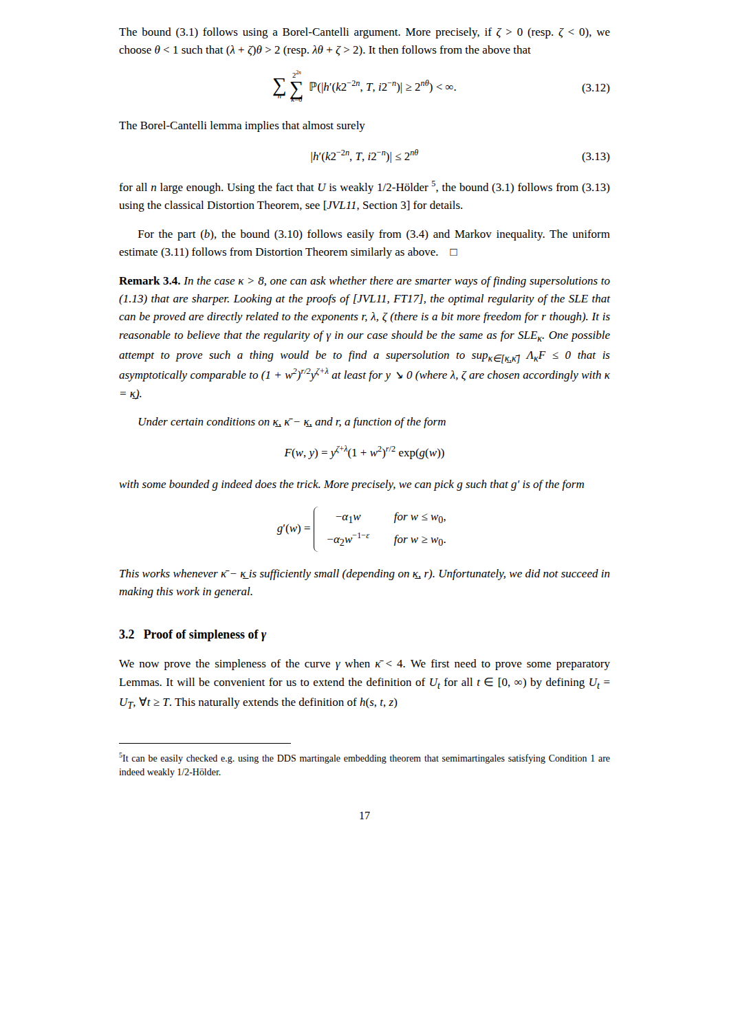The bound (3.1) follows using a Borel-Cantelli argument. More precisely, if ζ > 0 (resp. ζ < 0), we choose θ < 1 such that (λ + ζ)θ > 2 (resp. λθ + ζ > 2). It then follows from the above that
∑n 22n∑k=0  ℙ(|h′(k2−2n, T, i2−n)| ≥ 2nθ) < ∞. (3.12)
The Borel-Cantelli lemma implies that almost surely
|h′(k2−2n, T, i2−n)| ≤ 2nθ (3.13)
for all n large enough. Using the fact that U is weakly 1/2-Hölder 5, the bound (3.1) follows from (3.13) using the classical Distortion Theorem, see [JVL11, Section 3] for details.
For the part (b), the bound (3.10) follows easily from (3.4) and Markov inequality. The uniform estimate (3.11) follows from Distortion Theorem similarly as above. □
Remark 3.4. In the case κ > 8, one can ask whether there are smarter ways of finding supersolutions to (1.13) that are sharper. Looking at the proofs of [JVL11, FT17], the optimal regularity of the SLE that can be proved are directly related to the exponents r, λ, ζ (there is a bit more freedom for r though). It is reasonable to believe that the regularity of γ in our case should be the same as for SLEκ. One possible attempt to prove such a thing would be to find a supersolution to supκ∈[κ̲,κ̄] ΛκF ≤ 0 that is asymptotically comparable to (1 + w2)r/2yζ+λ at least for y ↘ 0 (where λ, ζ are chosen accordingly with κ = κ̲).
Under certain conditions on κ̲, κ̄ − κ̲, and r, a function of the form
F(w, y) = yζ+λ(1 + w2)r/2 exp(g(w))
with some bounded g indeed does the trick. More precisely, we can pick g such that g′ is of the form
g′(w) =
| − α 1 w | for w ≤ w 0 , |
| − α 2 w −1− ε | for w ≥ w 0 . |
This works whenever κ̄ − κ̲ is sufficiently small (depending on κ̲, r). Unfortunately, we did not succeed in making this work in general.
3.2 Proof of simpleness of γ
We now prove the simpleness of the curve γ when κ̄ < 4. We first need to prove some preparatory Lemmas. It will be convenient for us to extend the definition of Ut for all t ∈ [0, ∞) by defining Ut = UT, ∀t ≥ T. This naturally extends the definition of h(s, t, z)
5It can be easily checked e.g. using the DDS martingale embedding theorem that semimartingales satisfying Condition 1 are indeed weakly 1/2-Hölder.
17